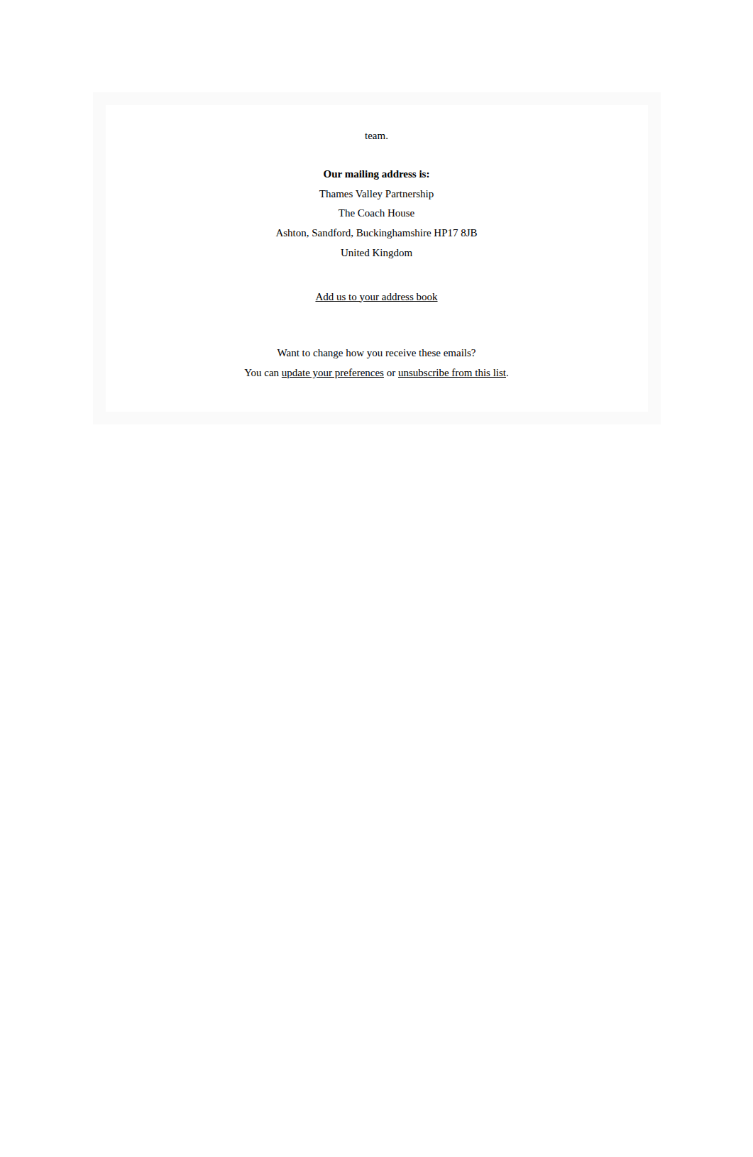team.
Our mailing address is:
Thames Valley Partnership
The Coach House
Ashton, Sandford, Buckinghamshire HP17 8JB
United Kingdom
Add us to your address book
Want to change how you receive these emails?
You can update your preferences or unsubscribe from this list.